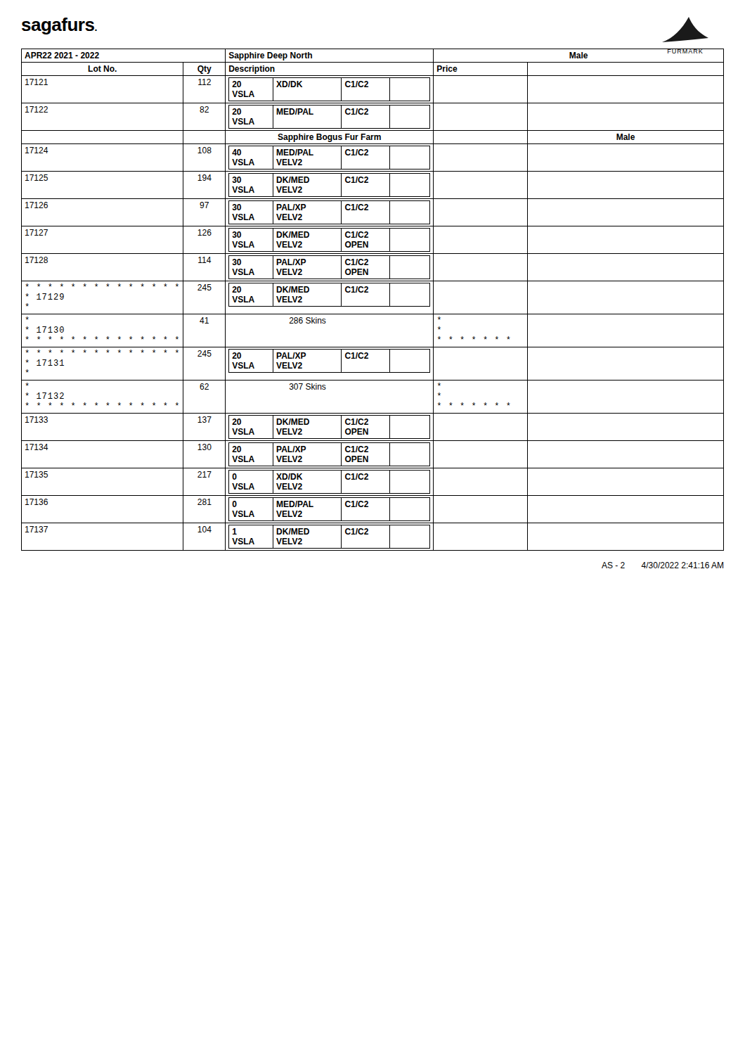FURMARK
sagafurs.
| APR22 2021 - 2022 | Sapphire Deep North | Male |
| --- | --- | --- |
| Lot No. | Qty | Description | Price | |
| 17121 | 112 | / 20 VSLA / XD/DK / C1/C2 / / | | |
| 17122 | 82 | / 20 VSLA / MED/PAL / C1/C2 / / | | |
| | | Sapphire Bogus Fur Farm | | Male |
| 17124 | 108 | / 40 VSLA / MED/PAL VELV2 / C1/C2 / / | | |
| 17125 | 194 | / 30 VSLA / DK/MED VELV2 / C1/C2 / / | | |
| 17126 | 97 | / 30 VSLA / PAL/XP VELV2 / C1/C2 / / | | |
| 17127 | 126 | / 30 VSLA / DK/MED VELV2 / C1/C2 OPEN / / | | |
| 17128 | 114 | / 30 VSLA / PAL/XP VELV2 / C1/C2 OPEN / / | | |
| * * * * * * * * * * * * * * * 17129 * | 245 | / 20 VSLA / DK/MED VELV2 / C1/C2 / / | | |
| * * 17130 * * * * * * * * * * * * * * | 41 | 286 Skins | * * * * * * * * * | |
| * * * * * * * * * * * * * * * 17131 * | 245 | / 20 VSLA / PAL/XP VELV2 / C1/C2 / / | | |
| * * 17132 * * * * * * * * * * * * * * | 62 | 307 Skins | * * * * * * * * * | |
| 17133 | 137 | / 20 VSLA / DK/MED VELV2 / C1/C2 OPEN / / | | |
| 17134 | 130 | / 20 VSLA / PAL/XP VELV2 / C1/C2 OPEN / / | | |
| 17135 | 217 | / 0 VSLA / XD/DK VELV2 / C1/C2 / / | | |
| 17136 | 281 | / 0 VSLA / MED/PAL VELV2 / C1/C2 / / | | |
| 17137 | 104 | / 1 VSLA / DK/MED VELV2 / C1/C2 / / | | |
AS - 2 4/30/2022 2:41:16 AM